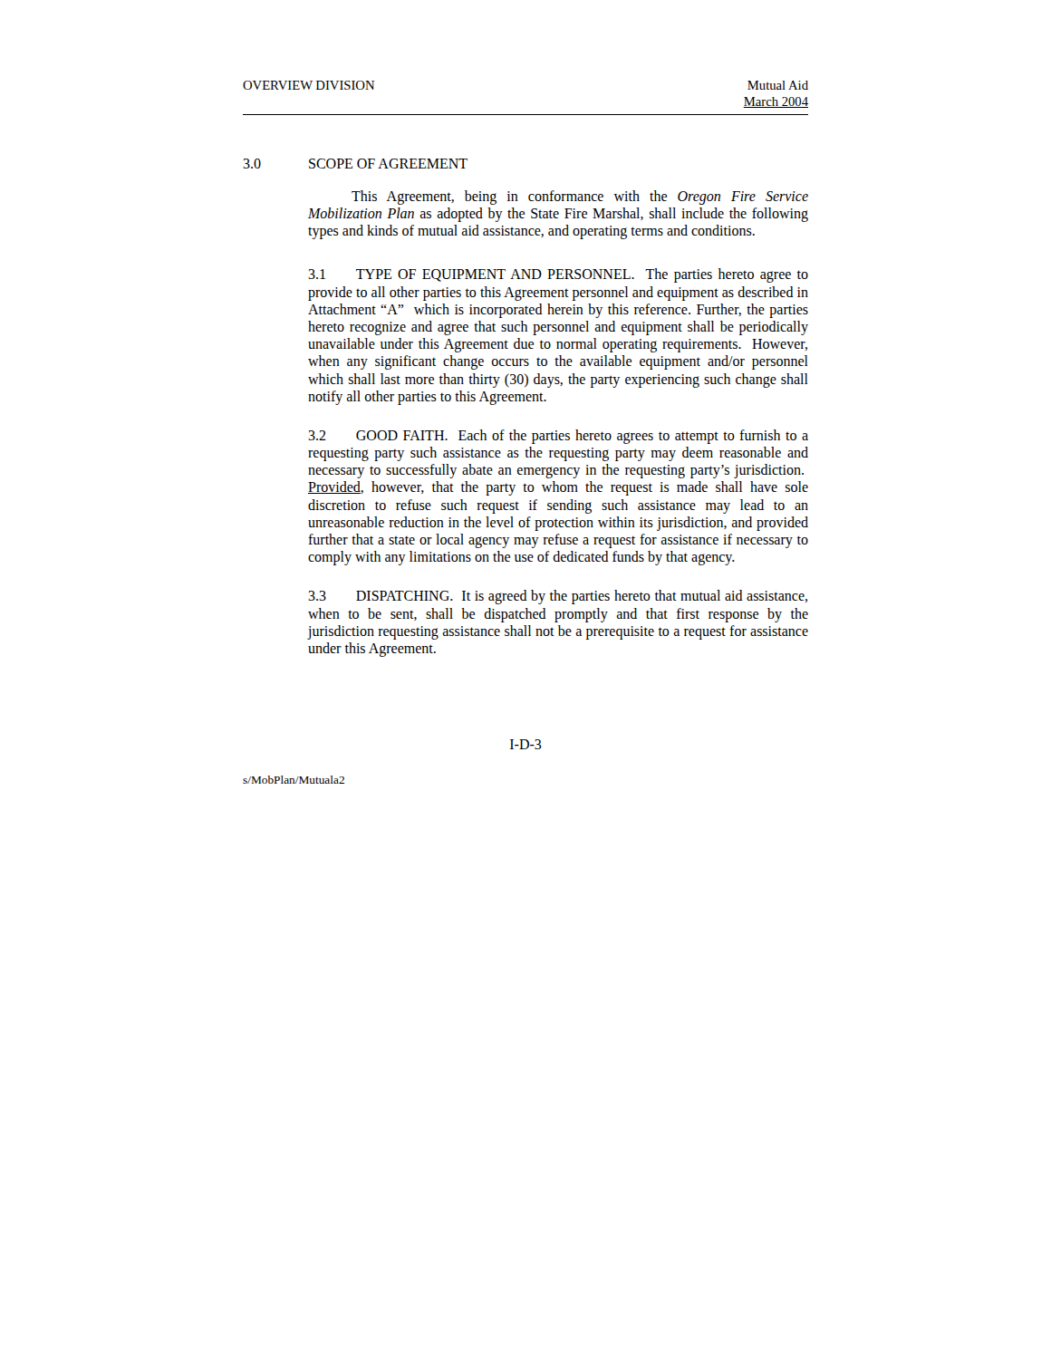OVERVIEW DIVISION
Mutual Aid
March 2004
3.0 SCOPE OF AGREEMENT
This Agreement, being in conformance with the Oregon Fire Service Mobilization Plan as adopted by the State Fire Marshal, shall include the following types and kinds of mutual aid assistance, and operating terms and conditions.
3.1 TYPE OF EQUIPMENT AND PERSONNEL. The parties hereto agree to provide to all other parties to this Agreement personnel and equipment as described in Attachment “A” which is incorporated herein by this reference. Further, the parties hereto recognize and agree that such personnel and equipment shall be periodically unavailable under this Agreement due to normal operating requirements. However, when any significant change occurs to the available equipment and/or personnel which shall last more than thirty (30) days, the party experiencing such change shall notify all other parties to this Agreement.
3.2 GOOD FAITH. Each of the parties hereto agrees to attempt to furnish to a requesting party such assistance as the requesting party may deem reasonable and necessary to successfully abate an emergency in the requesting party’s jurisdiction. Provided, however, that the party to whom the request is made shall have sole discretion to refuse such request if sending such assistance may lead to an unreasonable reduction in the level of protection within its jurisdiction, and provided further that a state or local agency may refuse a request for assistance if necessary to comply with any limitations on the use of dedicated funds by that agency.
3.3 DISPATCHING. It is agreed by the parties hereto that mutual aid assistance, when to be sent, shall be dispatched promptly and that first response by the jurisdiction requesting assistance shall not be a prerequisite to a request for assistance under this Agreement.
I-D-3
s/MobPlan/Mutuala2